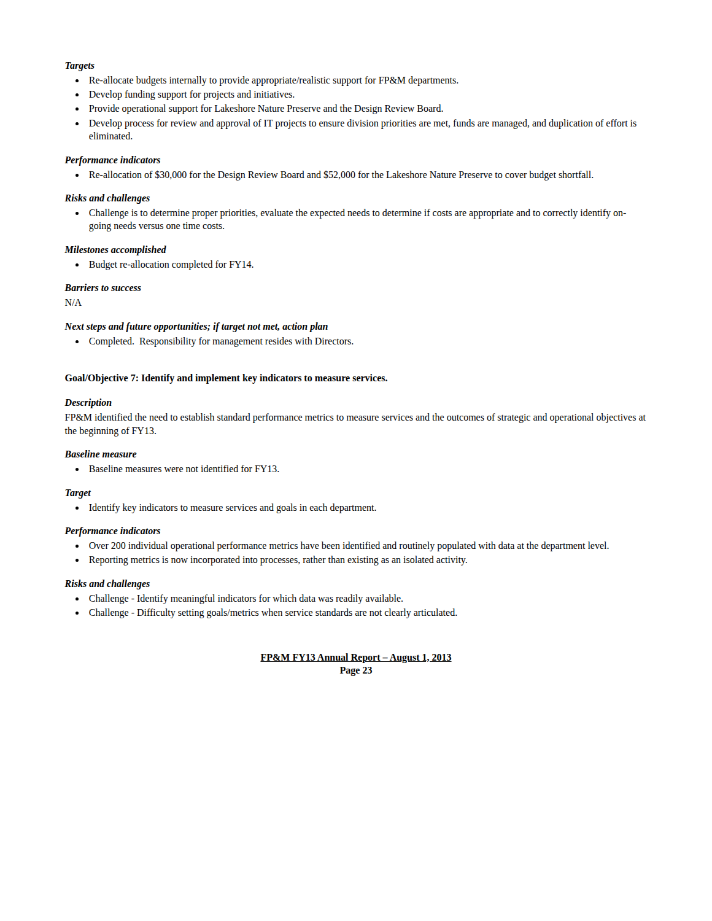Targets
Re-allocate budgets internally to provide appropriate/realistic support for FP&M departments.
Develop funding support for projects and initiatives.
Provide operational support for Lakeshore Nature Preserve and the Design Review Board.
Develop process for review and approval of IT projects to ensure division priorities are met, funds are managed, and duplication of effort is eliminated.
Performance indicators
Re-allocation of $30,000 for the Design Review Board and $52,000 for the Lakeshore Nature Preserve to cover budget shortfall.
Risks and challenges
Challenge is to determine proper priorities, evaluate the expected needs to determine if costs are appropriate and to correctly identify on-going needs versus one time costs.
Milestones accomplished
Budget re-allocation completed for FY14.
Barriers to success
N/A
Next steps and future opportunities; if target not met, action plan
Completed. Responsibility for management resides with Directors.
Goal/Objective 7: Identify and implement key indicators to measure services.
Description
FP&M identified the need to establish standard performance metrics to measure services and the outcomes of strategic and operational objectives at the beginning of FY13.
Baseline measure
Baseline measures were not identified for FY13.
Target
Identify key indicators to measure services and goals in each department.
Performance indicators
Over 200 individual operational performance metrics have been identified and routinely populated with data at the department level.
Reporting metrics is now incorporated into processes, rather than existing as an isolated activity.
Risks and challenges
Challenge - Identify meaningful indicators for which data was readily available.
Challenge - Difficulty setting goals/metrics when service standards are not clearly articulated.
FP&M FY13 Annual Report – August 1, 2013
Page 23